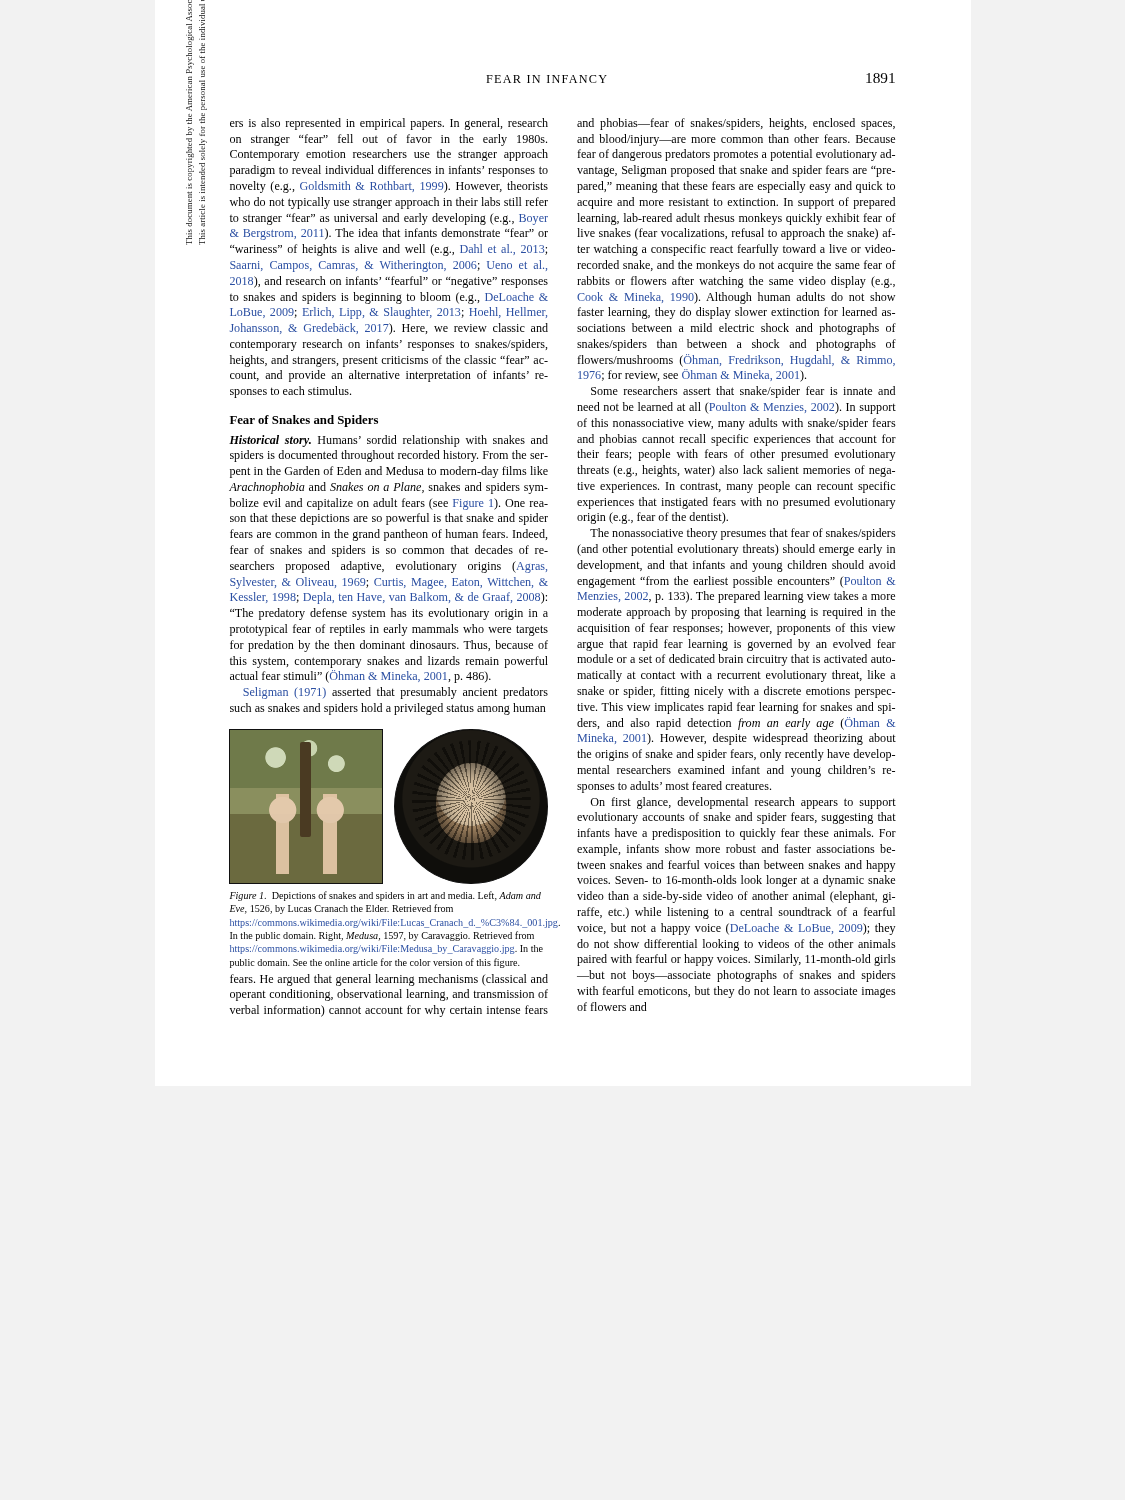This document is copyrighted by the American Psychological Association or one of its allied publishers. This article is intended solely for the personal use of the individual user and is not to be disseminated broadly.
FEAR IN INFANCY 1891
ers is also represented in empirical papers. In general, research on stranger “fear” fell out of favor in the early 1980s. Contemporary emotion researchers use the stranger approach paradigm to reveal individual differences in infants’ responses to novelty (e.g., Goldsmith & Rothbart, 1999). However, theorists who do not typically use stranger approach in their labs still refer to stranger “fear” as universal and early developing (e.g., Boyer & Bergstrom, 2011). The idea that infants demonstrate “fear” or “wariness” of heights is alive and well (e.g., Dahl et al., 2013; Saarni, Campos, Camras, & Witherington, 2006; Ueno et al., 2018), and research on infants’ “fearful” or “negative” responses to snakes and spiders is beginning to bloom (e.g., DeLoache & LoBue, 2009; Erlich, Lipp, & Slaughter, 2013; Hoehl, Hellmer, Johansson, & Gredebäck, 2017). Here, we review classic and contemporary research on infants’ responses to snakes/spiders, heights, and strangers, present criticisms of the classic “fear” account, and provide an alternative interpretation of infants’ responses to each stimulus.
Fear of Snakes and Spiders
Historical story. Humans’ sordid relationship with snakes and spiders is documented throughout recorded history. From the serpent in the Garden of Eden and Medusa to modern-day films like Arachnophobia and Snakes on a Plane, snakes and spiders symbolize evil and capitalize on adult fears (see Figure 1). One reason that these depictions are so powerful is that snake and spider fears are common in the grand pantheon of human fears. Indeed, fear of snakes and spiders is so common that decades of researchers proposed adaptive, evolutionary origins (Agras, Sylvester, & Oliveau, 1969; Curtis, Magee, Eaton, Wittchen, & Kessler, 1998; Depla, ten Have, van Balkom, & de Graaf, 2008): “The predatory defense system has its evolutionary origin in a prototypical fear of reptiles in early mammals who were targets for predation by the then dominant dinosaurs. Thus, because of this system, contemporary snakes and lizards remain powerful actual fear stimuli” (Öhman & Mineka, 2001, p. 486).
Seligman (1971) asserted that presumably ancient predators such as snakes and spiders hold a privileged status among human
Figure 1. Depictions of snakes and spiders in art and media. Left, Adam and Eve, 1526, by Lucas Cranach the Elder. Retrieved from https://commons.wikimedia.org/wiki/File:Lucas_Cranach_d._%C3%84._001.jpg. In the public domain. Right, Medusa, 1597, by Caravaggio. Retrieved from https://commons.wikimedia.org/wiki/File:Medusa_by_Caravaggio.jpg. In the public domain. See the online article for the color version of this figure.
fears. He argued that general learning mechanisms (classical and operant conditioning, observational learning, and transmission of verbal information) cannot account for why certain intense fears and phobias—fear of snakes/spiders, heights, enclosed spaces, and blood/injury—are more common than other fears. Because fear of dangerous predators promotes a potential evolutionary advantage, Seligman proposed that snake and spider fears are “prepared,” meaning that these fears are especially easy and quick to acquire and more resistant to extinction. In support of prepared learning, lab-reared adult rhesus monkeys quickly exhibit fear of live snakes (fear vocalizations, refusal to approach the snake) after watching a conspecific react fearfully toward a live or video-recorded snake, and the monkeys do not acquire the same fear of rabbits or flowers after watching the same video display (e.g., Cook & Mineka, 1990). Although human adults do not show faster learning, they do display slower extinction for learned associations between a mild electric shock and photographs of snakes/spiders than between a shock and photographs of flowers/mushrooms (Öhman, Fredrikson, Hugdahl, & Rimmo, 1976; for review, see Öhman & Mineka, 2001).
Some researchers assert that snake/spider fear is innate and need not be learned at all (Poulton & Menzies, 2002). In support of this nonassociative view, many adults with snake/spider fears and phobias cannot recall specific experiences that account for their fears; people with fears of other presumed evolutionary threats (e.g., heights, water) also lack salient memories of negative experiences. In contrast, many people can recount specific experiences that instigated fears with no presumed evolutionary origin (e.g., fear of the dentist).
The nonassociative theory presumes that fear of snakes/spiders (and other potential evolutionary threats) should emerge early in development, and that infants and young children should avoid engagement “from the earliest possible encounters” (Poulton & Menzies, 2002, p. 133). The prepared learning view takes a more moderate approach by proposing that learning is required in the acquisition of fear responses; however, proponents of this view argue that rapid fear learning is governed by an evolved fear module or a set of dedicated brain circuitry that is activated automatically at contact with a recurrent evolutionary threat, like a snake or spider, fitting nicely with a discrete emotions perspective. This view implicates rapid fear learning for snakes and spiders, and also rapid detection from an early age (Öhman & Mineka, 2001). However, despite widespread theorizing about the origins of snake and spider fears, only recently have developmental researchers examined infant and young children’s responses to adults’ most feared creatures.
On first glance, developmental research appears to support evolutionary accounts of snake and spider fears, suggesting that infants have a predisposition to quickly fear these animals. For example, infants show more robust and faster associations between snakes and fearful voices than between snakes and happy voices. Seven- to 16-month-olds look longer at a dynamic snake video than a side-by-side video of another animal (elephant, giraffe, etc.) while listening to a central soundtrack of a fearful voice, but not a happy voice (DeLoache & LoBue, 2009); they do not show differential looking to videos of the other animals paired with fearful or happy voices. Similarly, 11-month-old girls—but not boys—associate photographs of snakes and spiders with fearful emoticons, but they do not learn to associate images of flowers and